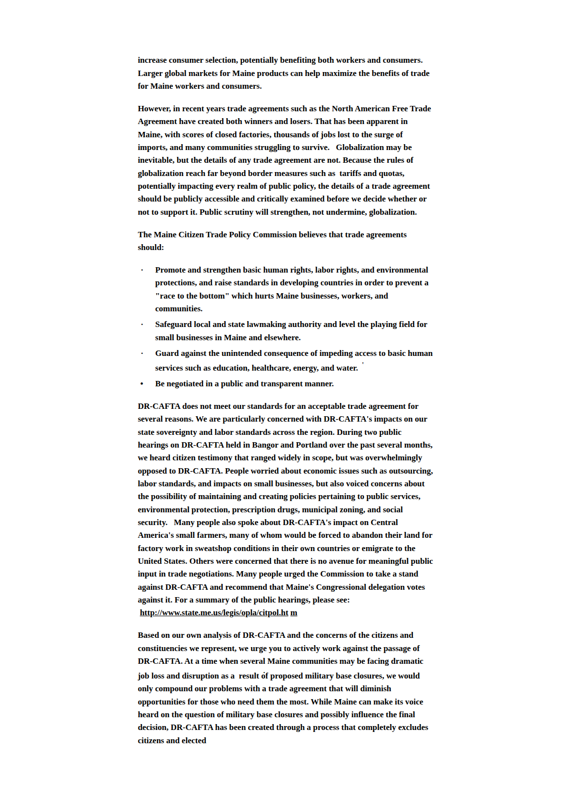increase consumer selection, potentially benefiting both workers and consumers. Larger global markets for Maine products can help maximize the benefits of trade for Maine workers and consumers.
However, in recent years trade agreements such as the North American Free Trade Agreement have created both winners and losers. That has been apparent in Maine, with scores of closed factories, thousands of jobs lost to the surge of imports, and many communities struggling to survive. Globalization may be inevitable, but the details of any trade agreement are not. Because the rules of globalization reach far beyond border measures such as tariffs and quotas, potentially impacting every realm of public policy, the details of a trade agreement should be publicly accessible and critically examined before we decide whether or not to support it. Public scrutiny will strengthen, not undermine, globalization.
The Maine Citizen Trade Policy Commission believes that trade agreements should:
·Promote and strengthen basic human rights, labor rights, and environmental protections, and raise standards in developing countries in order to prevent a "race to the bottom" which hurts Maine businesses, workers, and communities.
·Safeguard local and state lawmaking authority and level the playing field for small businesses in Maine and elsewhere.
·Guard against the unintended consequence of impeding access to basic human services such as education, healthcare, energy, and water.'
•Be negotiated in a public and transparent manner.
DR-CAFTA does not meet our standards for an acceptable trade agreement for several reasons. We are particularly concerned with DR-CAFTA's impacts on our state sovereignty and labor standards across the region. During two public hearings on DR-CAFTA held in Bangor and Portland over the past several months, we heard citizen testimony that ranged widely in scope, but was overwhelmingly opposed to DR-CAFTA. People worried about economic issues such as outsourcing, labor standards, and impacts on small businesses, but also voiced concerns about the possibility of maintaining and creating policies pertaining to public services, environmental protection, prescription drugs, municipal zoning, and social security. Many people also spoke about DR-CAFTA's impact on Central America's small farmers, many of whom would be forced to abandon their land for factory work in sweatshop conditions in their own countries or emigrate to the United States. Others were concerned that there is no avenue for meaningful public input in trade negotiations. Many people urged the Commission to take a stand against DR-CAFTA and recommend that Maine's Congressional delegation votes against it. For a summary of the public hearings, please see: http://www.state. me.us/legis/opla/citpol.ht m
Based on our own analysis of DR-CAFTA and the concerns of the citizens and constituencies we represent, we urge you to actively work against the passage of DR-CAFTA. At a time when several Maine communities may be facing dramatic job loss and disruption as a result·of proposed military base closures, we would only compound our problems with a trade agreement that will diminish opportunities for those who need them the most. While Maine can make its voice heard on the question of military base closures and possibly influence the final decision, DR-CAFTA has been created through a process that completely excludes citizens and elected